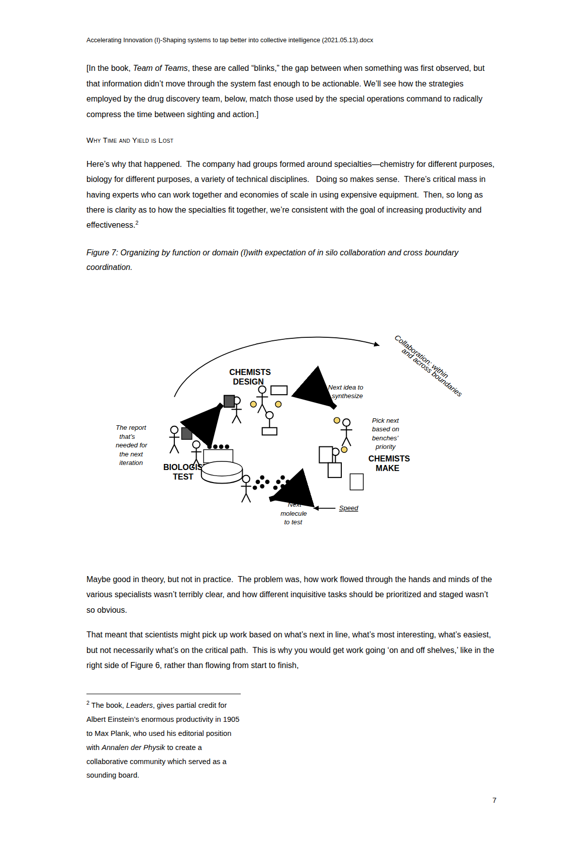Accelerating Innovation (I)-Shaping systems to tap better into collective intelligence (2021.05.13).docx
[In the book, Team of Teams, these are called “blinks,” the gap between when something was first observed, but that information didn’t move through the system fast enough to be actionable. We’ll see how the strategies employed by the drug discovery team, below, match those used by the special operations command to radically compress the time between sighting and action.]
Why Time and Yield is Lost
Here’s why that happened. The company had groups formed around specialties—chemistry for different purposes, biology for different purposes, a variety of technical disciplines. Doing so makes sense. There’s critical mass in having experts who can work together and economies of scale in using expensive equipment. Then, so long as there is clarity as to how the specialties fit together, we’re consistent with the goal of increasing productivity and effectiveness.2
Figure 7: Organizing by function or domain (I)with expectation of in silo collaboration and cross boundary coordination.
Collaboration: within and across boundaries CHEMISTS DESIGN Next idea to synthesize Pick next based on benches’ priority CHEMISTS MAKE Next molecule to test Speed BIOLOGISTS TEST The report that’s needed for the next iteration
Maybe good in theory, but not in practice. The problem was, how work flowed through the hands and minds of the various specialists wasn’t terribly clear, and how different inquisitive tasks should be prioritized and staged wasn’t so obvious.
That meant that scientists might pick up work based on what’s next in line, what’s most interesting, what’s easiest, but not necessarily what’s on the critical path. This is why you would get work going ‘on and off shelves,’ like in the right side of Figure 6, rather than flowing from start to finish,
2 The book, Leaders, gives partial credit for Albert Einstein’s enormous productivity in 1905 to Max Plank, who used his editorial position with Annalen der Physik to create a collaborative community which served as a sounding board.
7